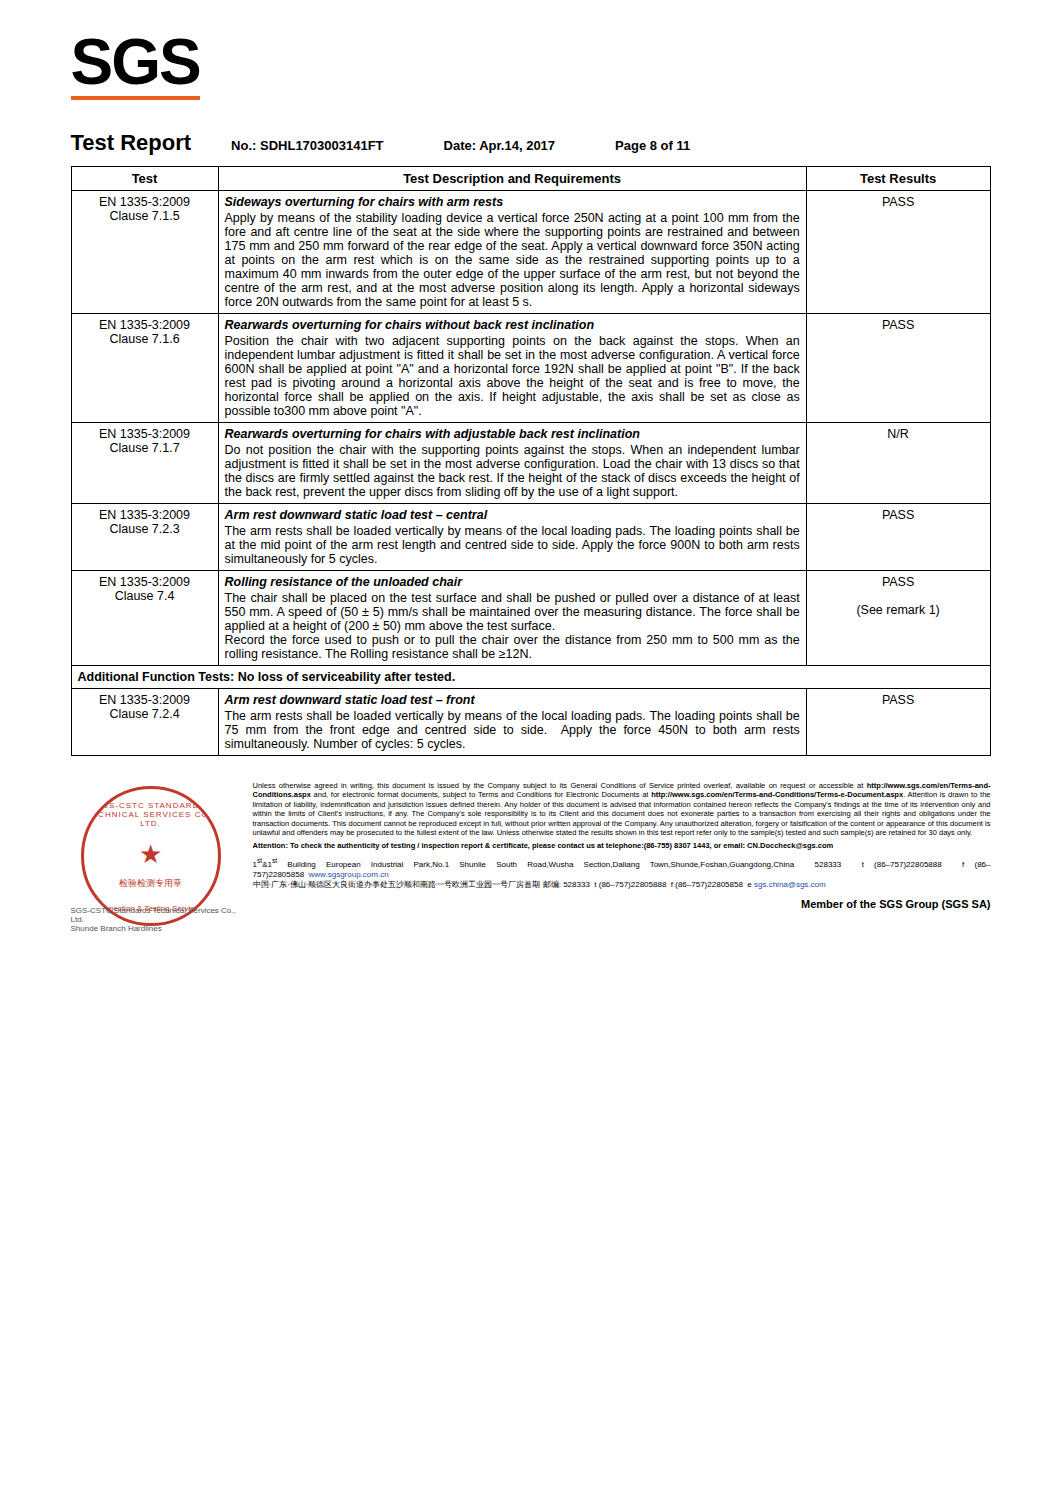SGS
Test Report
No.: SDHL1703003141FT Date: Apr.14, 2017 Page 8 of 11
| Test | Test Description and Requirements | Test Results |
| --- | --- | --- |
| EN 1335-3:2009 Clause 7.1.5 | Sideways overturning for chairs with arm rests Apply by means of the stability loading device a vertical force 250N acting at a point 100 mm from the fore and aft centre line of the seat at the side where the supporting points are restrained and between 175 mm and 250 mm forward of the rear edge of the seat. Apply a vertical downward force 350N acting at points on the arm rest which is on the same side as the restrained supporting points up to a maximum 40 mm inwards from the outer edge of the upper surface of the arm rest, but not beyond the centre of the arm rest, and at the most adverse position along its length. Apply a horizontal sideways force 20N outwards from the same point for at least 5 s. | PASS |
| EN 1335-3:2009 Clause 7.1.6 | Rearwards overturning for chairs without back rest inclination Position the chair with two adjacent supporting points on the back against the stops. When an independent lumbar adjustment is fitted it shall be set in the most adverse configuration. A vertical force 600N shall be applied at point "A" and a horizontal force 192N shall be applied at point "B". If the back rest pad is pivoting around a horizontal axis above the height of the seat and is free to move, the horizontal force shall be applied on the axis. If height adjustable, the axis shall be set as close as possible to300 mm above point "A". | PASS |
| EN 1335-3:2009 Clause 7.1.7 | Rearwards overturning for chairs with adjustable back rest inclination Do not position the chair with the supporting points against the stops. When an independent lumbar adjustment is fitted it shall be set in the most adverse configuration. Load the chair with 13 discs so that the discs are firmly settled against the back rest. If the height of the stack of discs exceeds the height of the back rest, prevent the upper discs from sliding off by the use of a light support. | N/R |
| EN 1335-3:2009 Clause 7.2.3 | Arm rest downward static load test – central The arm rests shall be loaded vertically by means of the local loading pads. The loading points shall be at the mid point of the arm rest length and centred side to side. Apply the force 900N to both arm rests simultaneously for 5 cycles. | PASS |
| EN 1335-3:2009 Clause 7.4 | Rolling resistance of the unloaded chair The chair shall be placed on the test surface and shall be pushed or pulled over a distance of at least 550 mm. A speed of (50 ± 5) mm/s shall be maintained over the measuring distance. The force shall be applied at a height of (200 ± 50) mm above the test surface. Record the force used to push or to pull the chair over the distance from 250 mm to 500 mm as the rolling resistance. The Rolling resistance shall be ≥12N. | PASS (See remark 1) |
| Additional Function Tests: No loss of serviceability after tested. |
| EN 1335-3:2009 Clause 7.2.4 | Arm rest downward static load test – front The arm rests shall be loaded vertically by means of the local loading pads. The loading points shall be 75 mm from the front edge and centred side to side. Apply the force 450N to both arm rests simultaneously. Number of cycles: 5 cycles. | PASS |
SGS-CSTC STANDARDS TECHNICAL SERVICES CO., LTD.
★
检验检测专用章
Inspection & Testing Services
SGS-CSTC Standards Technical Services Co., Ltd.
Shunde Branch Hardlines
Unless otherwise agreed in writing, this document is issued by the Company subject to its General Conditions of Service printed overleaf, available on request or accessible at http://www.sgs.com/en/Terms-and-Conditions.aspx and, for electronic format documents, subject to Terms and Conditions for Electronic Documents at http://www.sgs.com/en/Terms-and-Conditions/Terms-e-Document.aspx. Attention is drawn to the limitation of liability, indemnification and jurisdiction issues defined therein. Any holder of this document is advised that information contained hereon reflects the Company's findings at the time of its intervention only and within the limits of Client's instructions, if any. The Company's sole responsibility is to its Client and this document does not exonerate parties to a transaction from exercising all their rights and obligations under the transaction documents. This document cannot be reproduced except in full, without prior written approval of the Company. Any unauthorized alteration, forgery or falsification of the content or appearance of this document is unlawful and offenders may be prosecuted to the fullest extent of the law. Unless otherwise stated the results shown in this test report refer only to the sample(s) tested and such sample(s) are retained for 30 days only.
Attention: To check the authenticity of testing / inspection report & certificate, please contact us at telephone:(86-755) 8307 1443, or email: CN.Doccheck@sgs.com
1st&1st Building European Industrial Park,No.1 Shunlie South Road,Wusha Section,Daliang Town,Shunde,Foshan,Guangdong,China 528333 t (86–757)22805888 f (86–757)22805858 www.sgsgroup.com.cn
中国·广东·佛山·顺德区大良街道办事处五沙顺和南路一号欧洲工业园一号厂房首期 邮编: 528333 t (86–757)22805888 f (86–757)22805858 e sgs.china@sgs.com
Member of the SGS Group (SGS SA)